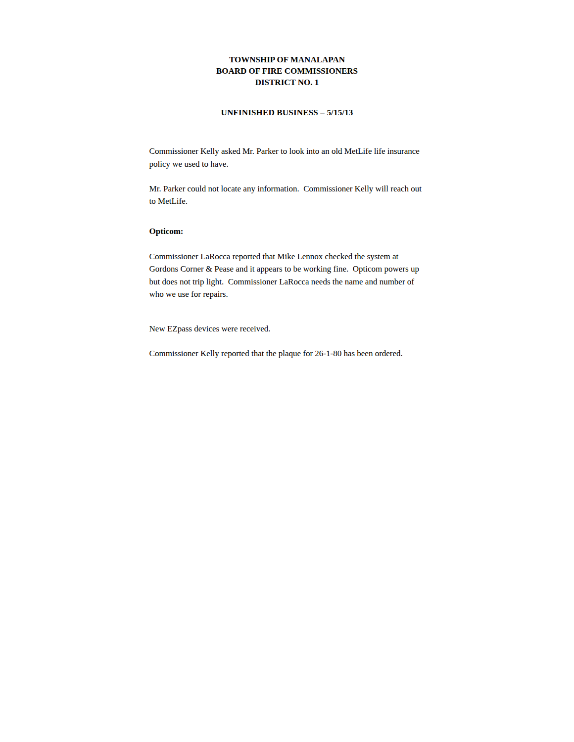TOWNSHIP OF MANALAPAN BOARD OF FIRE COMMISSIONERS DISTRICT NO. 1
UNFINISHED BUSINESS – 5/15/13
Commissioner Kelly asked Mr. Parker to look into an old MetLife life insurance policy we used to have.
Mr. Parker could not locate any information. Commissioner Kelly will reach out to MetLife.
Opticom:
Commissioner LaRocca reported that Mike Lennox checked the system at Gordons Corner & Pease and it appears to be working fine. Opticom powers up but does not trip light. Commissioner LaRocca needs the name and number of who we use for repairs.
New EZpass devices were received.
Commissioner Kelly reported that the plaque for 26-1-80 has been ordered.